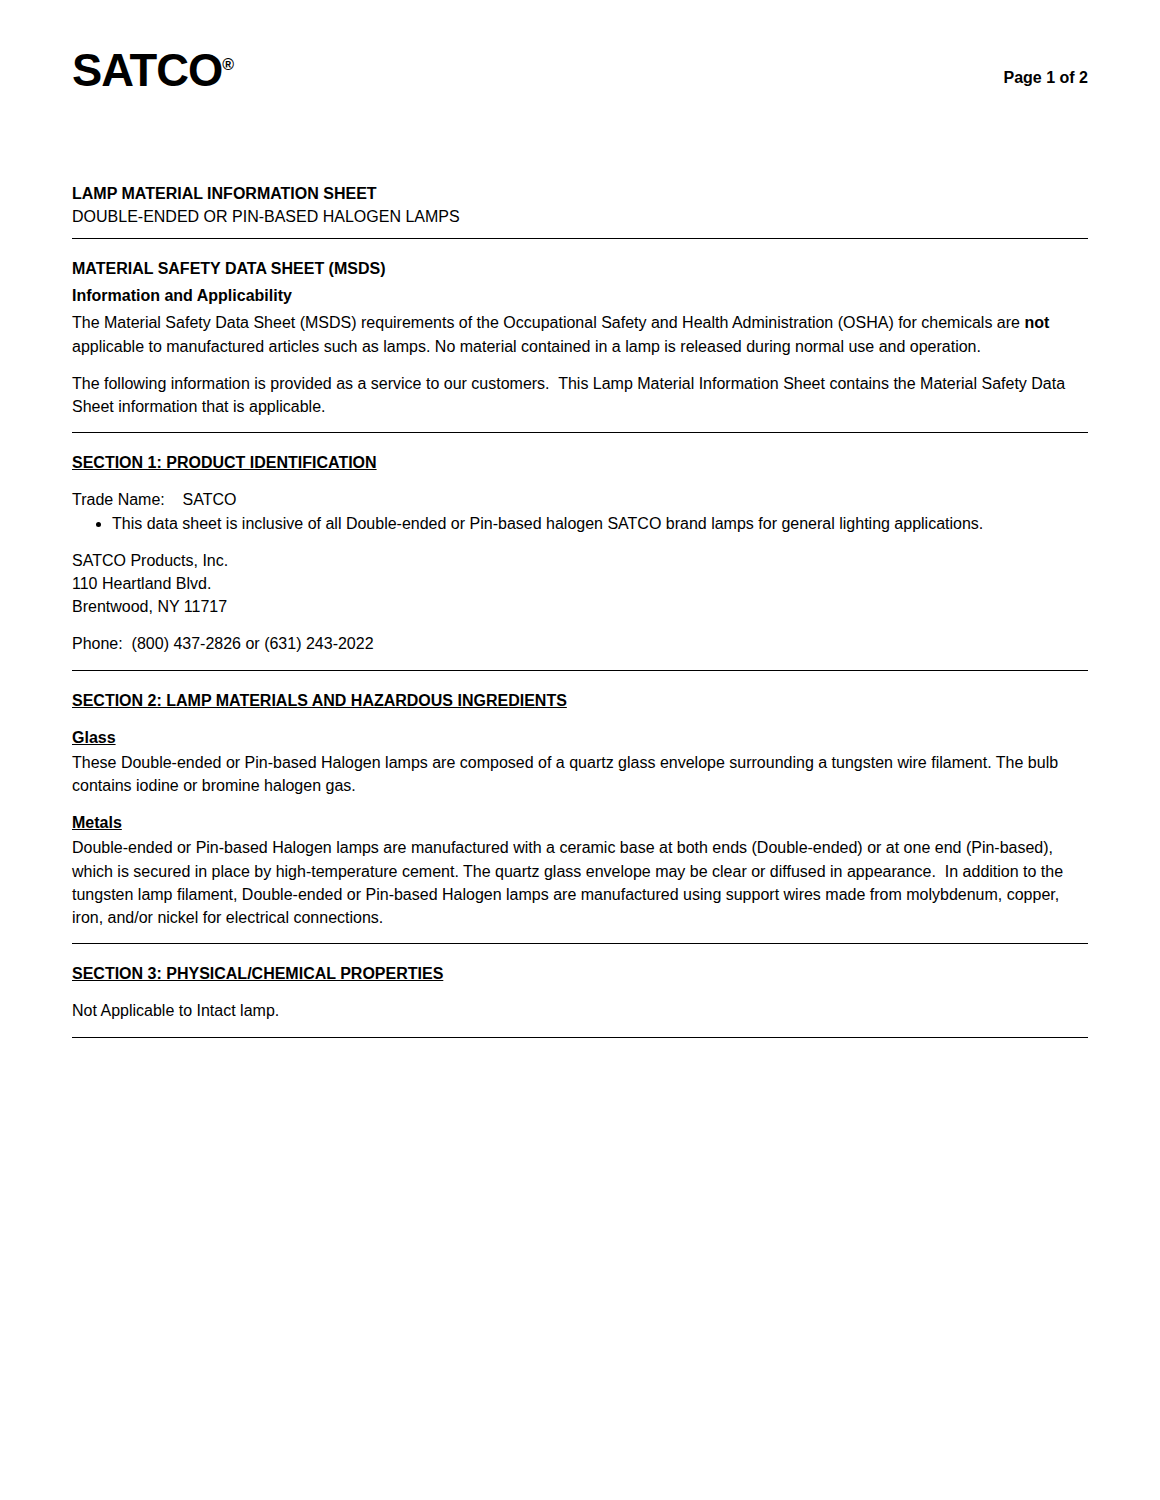SATCO®
Page 1 of 2
LAMP MATERIAL INFORMATION SHEET DOUBLE-ENDED OR PIN-BASED HALOGEN LAMPS
MATERIAL SAFETY DATA SHEET (MSDS)
Information and Applicability
The Material Safety Data Sheet (MSDS) requirements of the Occupational Safety and Health Administration (OSHA) for chemicals are not applicable to manufactured articles such as lamps. No material contained in a lamp is released during normal use and operation.
The following information is provided as a service to our customers. This Lamp Material Information Sheet contains the Material Safety Data Sheet information that is applicable.
SECTION 1: PRODUCT IDENTIFICATION
Trade Name: SATCO
This data sheet is inclusive of all Double-ended or Pin-based halogen SATCO brand lamps for general lighting applications.
SATCO Products, Inc.
110 Heartland Blvd.
Brentwood, NY 11717
Phone: (800) 437-2826 or (631) 243-2022
SECTION 2: LAMP MATERIALS AND HAZARDOUS INGREDIENTS
Glass
These Double-ended or Pin-based Halogen lamps are composed of a quartz glass envelope surrounding a tungsten wire filament. The bulb contains iodine or bromine halogen gas.
Metals
Double-ended or Pin-based Halogen lamps are manufactured with a ceramic base at both ends (Double-ended) or at one end (Pin-based), which is secured in place by high-temperature cement. The quartz glass envelope may be clear or diffused in appearance. In addition to the tungsten lamp filament, Double-ended or Pin-based Halogen lamps are manufactured using support wires made from molybdenum, copper, iron, and/or nickel for electrical connections.
SECTION 3: PHYSICAL/CHEMICAL PROPERTIES
Not Applicable to Intact lamp.